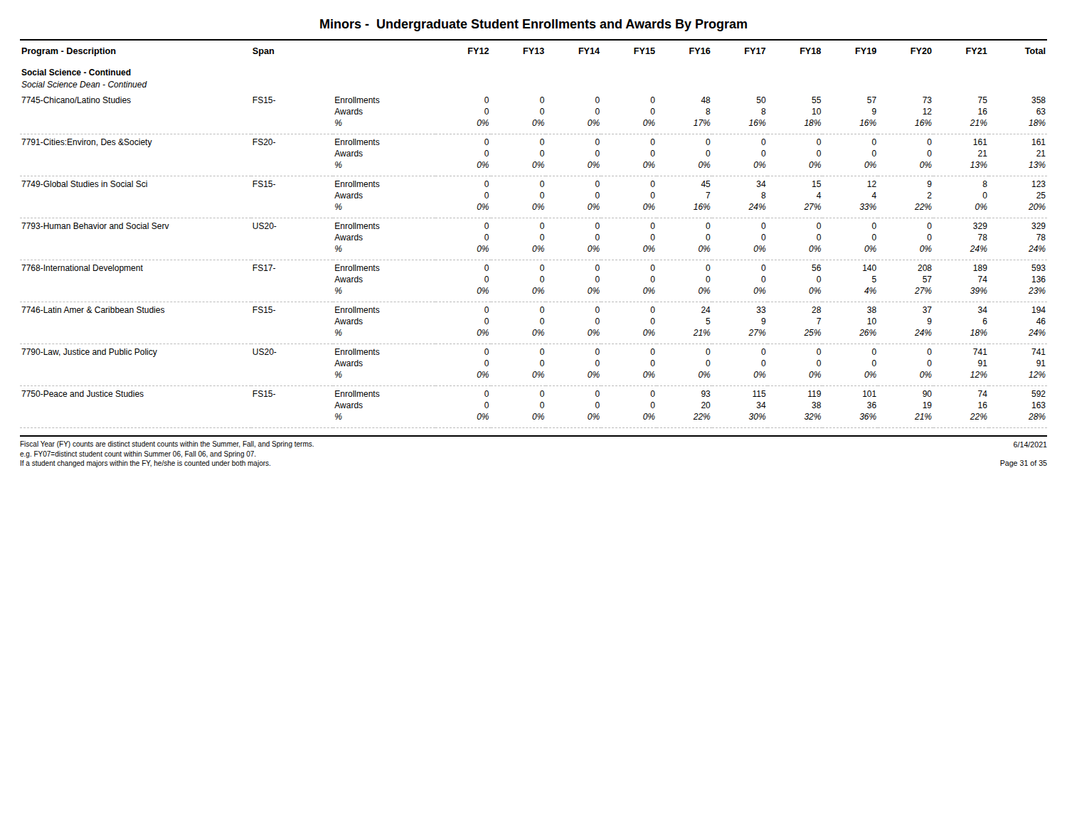Minors - Undergraduate Student Enrollments and Awards By Program
| Program - Description | Span | | FY12 | FY13 | FY14 | FY15 | FY16 | FY17 | FY18 | FY19 | FY20 | FY21 | Total |
| --- | --- | --- | --- | --- | --- | --- | --- | --- | --- | --- | --- | --- | --- |
| Social Science - Continued |
| Social Science Dean - Continued |
| 7745-Chicano/Latino Studies | FS15- | Enrollments | 0 | 0 | 0 | 0 | 48 | 50 | 55 | 57 | 73 | 75 | 358 |
| | | Awards | 0 | 0 | 0 | 0 | 8 | 8 | 10 | 9 | 12 | 16 | 63 |
| | | % | 0% | 0% | 0% | 0% | 17% | 16% | 18% | 16% | 16% | 21% | 18% |
| 7791-Cities:Environ, Des &Society | FS20- | Enrollments | 0 | 0 | 0 | 0 | 0 | 0 | 0 | 0 | 0 | 161 | 161 |
| | | Awards | 0 | 0 | 0 | 0 | 0 | 0 | 0 | 0 | 0 | 21 | 21 |
| | | % | 0% | 0% | 0% | 0% | 0% | 0% | 0% | 0% | 0% | 13% | 13% |
| 7749-Global Studies in Social Sci | FS15- | Enrollments | 0 | 0 | 0 | 0 | 45 | 34 | 15 | 12 | 9 | 8 | 123 |
| | | Awards | 0 | 0 | 0 | 0 | 7 | 8 | 4 | 4 | 2 | 0 | 25 |
| | | % | 0% | 0% | 0% | 0% | 16% | 24% | 27% | 33% | 22% | 0% | 20% |
| 7793-Human Behavior and Social Serv | US20- | Enrollments | 0 | 0 | 0 | 0 | 0 | 0 | 0 | 0 | 0 | 329 | 329 |
| | | Awards | 0 | 0 | 0 | 0 | 0 | 0 | 0 | 0 | 0 | 78 | 78 |
| | | % | 0% | 0% | 0% | 0% | 0% | 0% | 0% | 0% | 0% | 24% | 24% |
| 7768-International Development | FS17- | Enrollments | 0 | 0 | 0 | 0 | 0 | 0 | 56 | 140 | 208 | 189 | 593 |
| | | Awards | 0 | 0 | 0 | 0 | 0 | 0 | 0 | 5 | 57 | 74 | 136 |
| | | % | 0% | 0% | 0% | 0% | 0% | 0% | 0% | 4% | 27% | 39% | 23% |
| 7746-Latin Amer & Caribbean Studies | FS15- | Enrollments | 0 | 0 | 0 | 0 | 24 | 33 | 28 | 38 | 37 | 34 | 194 |
| | | Awards | 0 | 0 | 0 | 0 | 5 | 9 | 7 | 10 | 9 | 6 | 46 |
| | | % | 0% | 0% | 0% | 0% | 21% | 27% | 25% | 26% | 24% | 18% | 24% |
| 7790-Law, Justice and Public Policy | US20- | Enrollments | 0 | 0 | 0 | 0 | 0 | 0 | 0 | 0 | 0 | 741 | 741 |
| | | Awards | 0 | 0 | 0 | 0 | 0 | 0 | 0 | 0 | 0 | 91 | 91 |
| | | % | 0% | 0% | 0% | 0% | 0% | 0% | 0% | 0% | 0% | 12% | 12% |
| 7750-Peace and Justice Studies | FS15- | Enrollments | 0 | 0 | 0 | 0 | 93 | 115 | 119 | 101 | 90 | 74 | 592 |
| | | Awards | 0 | 0 | 0 | 0 | 20 | 34 | 38 | 36 | 19 | 16 | 163 |
| | | % | 0% | 0% | 0% | 0% | 22% | 30% | 32% | 36% | 21% | 22% | 28% |
6/14/2021
Fiscal Year (FY) counts are distinct student counts within the Summer, Fall, and Spring terms.
e.g. FY07=distinct student count within Summer 06, Fall 06, and Spring 07.
If a student changed majors within the FY, he/she is counted under both majors.
Page 31 of 35